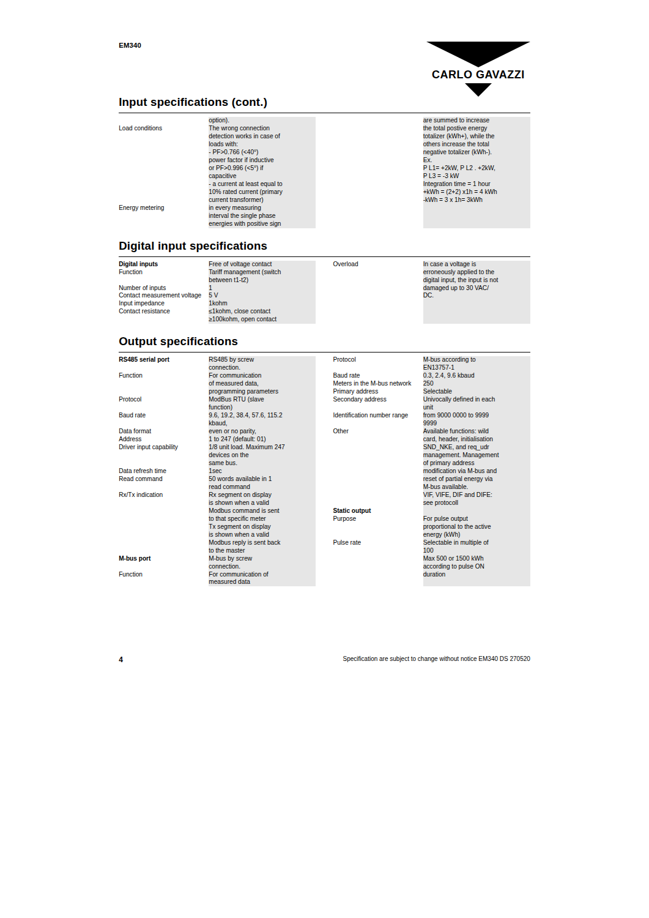EM340
CARLO GAVAZZI
Input specifications (cont.)
| | option). | | | are summed to increase |
| Load conditions | The wrong connection | | | the total postive energy |
| | detection works in case of | | | totalizer (kWh+), while the |
| | loads with: | | | others increase the total |
| | - PF>0.766 (<40°) | | | negative totalizer (kWh-). |
| | power factor if inductive | | | Ex. |
| | or PF>0.996 (<5°) if | | | P L1= +2kW, P L2 . +2kW, |
| | capacitive | | | P L3 = -3 kW |
| | - a current at least equal to | | | Integration time = 1 hour |
| | 10% rated current (primary | | | +kWh = (2+2) x1h = 4 kWh |
| | current transformer) | | | -kWh = 3 x 1h= 3kWh |
| Energy metering | in every measuring | | | |
| | interval the single phase | | | |
| | energies with positive sign | | | |
Digital input specifications
| Digital inputs | Free of voltage contact | | Overload | In case a voltage is |
| Function | Tariff management (switch | | | erroneously applied to the |
| | between t1-t2) | | | digital input, the input is not |
| Number of inputs | 1 | | | damaged up to 30 VAC/ |
| Contact measurement voltage | 5 V | | | DC. |
| Input impedance | 1kohm | | | |
| Contact resistance | ≤1kohm, close contact | | | |
| | ≥100kohm, open contact | | | |
Output specifications
| RS485 serial port | RS485 by screw | | Protocol | M-bus according to |
| | connection. | | | EN13757-1 |
| Function | For communication | | Baud rate | 0.3, 2.4, 9.6 kbaud |
| | of measured data, | | Meters in the M-bus network | 250 |
| | programming parameters | | Primary address | Selectable |
| Protocol | ModBus RTU (slave | | Secondary address | Univocally defined in each |
| | function) | | | unit |
| Baud rate | 9.6, 19.2, 38.4, 57.6, 115.2 | | Identification number range | from 9000 0000 to 9999 |
| | kbaud, | | | 9999 |
| Data format | even or no parity, | | Other | Available functions: wild |
| Address | 1 to 247 (default: 01) | | | card, header, initialisation |
| Driver input capability | 1/8 unit load. Maximum 247 | | | SND_NKE, and req_udr |
| | devices on the | | | management. Management |
| | same bus. | | | of primary address |
| Data refresh time | 1sec | | | modification via M-bus and |
| Read command | 50 words available in 1 | | | reset of partial energy via |
| | read command | | | M-bus available. |
| Rx/Tx indication | Rx segment on display | | | VIF, VIFE, DIF and DIFE: |
| | is shown when a valid | | | see protocoll |
| | Modbus command is sent | | Static output | |
| | to that specific meter | | Purpose | For pulse output |
| | Tx segment on display | | | proportional to the active |
| | is shown when a valid | | | energy (kWh) |
| | Modbus reply is sent back | | Pulse rate | Selectable in multiple of |
| | to the master | | | 100 |
| M-bus port | M-bus by screw | | | Max 500 or 1500 kWh |
| | connection. | | | according to pulse ON |
| Function | For communication of | | | duration |
| | measured data | | | |
4
Specification are subject to change without notice EM340 DS 270520